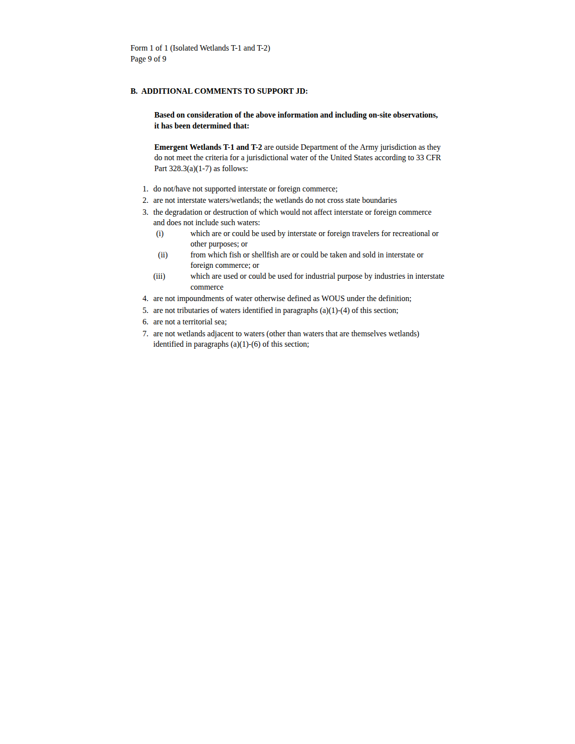Form 1 of 1 (Isolated Wetlands T-1 and T-2)
Page 9 of 9
B. ADDITIONAL COMMENTS TO SUPPORT JD:
Based on consideration of the above information and including on-site observations, it has been determined that:
Emergent Wetlands T-1 and T-2 are outside Department of the Army jurisdiction as they do not meet the criteria for a jurisdictional water of the United States according to 33 CFR Part 328.3(a)(1-7) as follows:
do not/have not supported interstate or foreign commerce;
are not interstate waters/wetlands; the wetlands do not cross state boundaries
the degradation or destruction of which would not affect interstate or foreign commerce and does not include such waters:
(i) which are or could be used by interstate or foreign travelers for recreational or other purposes; or
(ii) from which fish or shellfish are or could be taken and sold in interstate or foreign commerce; or
(iii) which are used or could be used for industrial purpose by industries in interstate commerce
are not impoundments of water otherwise defined as WOUS under the definition;
are not tributaries of waters identified in paragraphs (a)(1)-(4) of this section;
are not a territorial sea;
are not wetlands adjacent to waters (other than waters that are themselves wetlands) identified in paragraphs (a)(1)-(6) of this section;